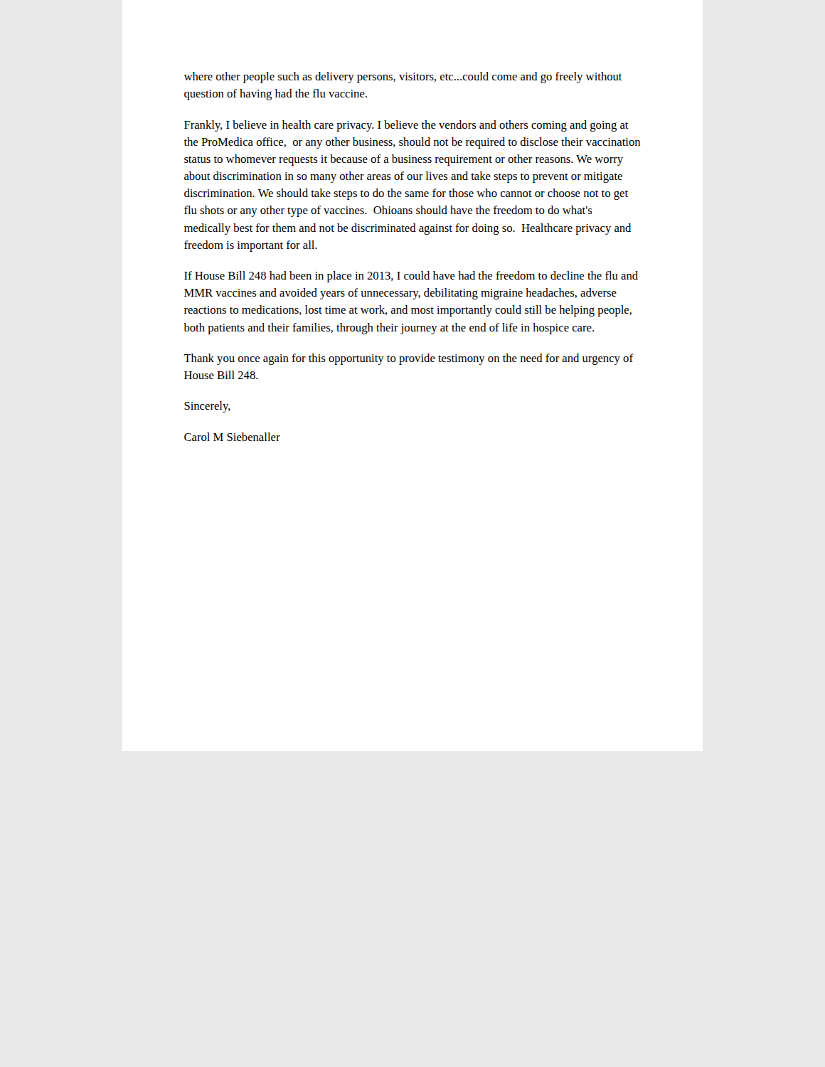where other people such as delivery persons, visitors, etc...could come and go freely without question of having had the flu vaccine.
Frankly, I believe in health care privacy. I believe the vendors and others coming and going at the ProMedica office, or any other business, should not be required to disclose their vaccination status to whomever requests it because of a business requirement or other reasons. We worry about discrimination in so many other areas of our lives and take steps to prevent or mitigate discrimination. We should take steps to do the same for those who cannot or choose not to get flu shots or any other type of vaccines. Ohioans should have the freedom to do what's medically best for them and not be discriminated against for doing so. Healthcare privacy and freedom is important for all.
If House Bill 248 had been in place in 2013, I could have had the freedom to decline the flu and MMR vaccines and avoided years of unnecessary, debilitating migraine headaches, adverse reactions to medications, lost time at work, and most importantly could still be helping people, both patients and their families, through their journey at the end of life in hospice care.
Thank you once again for this opportunity to provide testimony on the need for and urgency of House Bill 248.
Sincerely,
Carol M Siebenaller